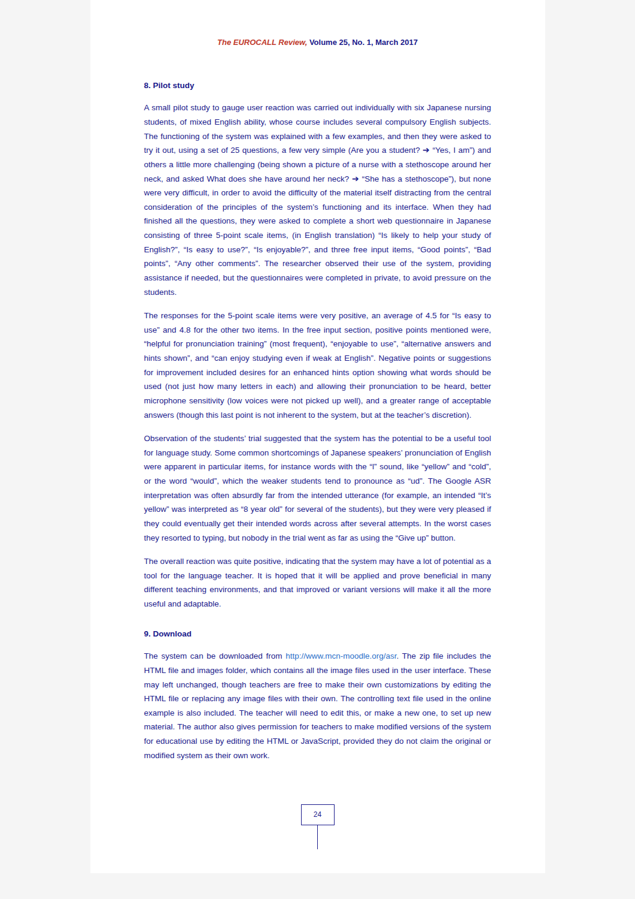The EUROCALL Review, Volume 25, No. 1, March 2017
8. Pilot study
A small pilot study to gauge user reaction was carried out individually with six Japanese nursing students, of mixed English ability, whose course includes several compulsory English subjects. The functioning of the system was explained with a few examples, and then they were asked to try it out, using a set of 25 questions, a few very simple (Are you a student? ➔ “Yes, I am”) and others a little more challenging (being shown a picture of a nurse with a stethoscope around her neck, and asked What does she have around her neck? ➔ “She has a stethoscope”), but none were very difficult, in order to avoid the difficulty of the material itself distracting from the central consideration of the principles of the system’s functioning and its interface. When they had finished all the questions, they were asked to complete a short web questionnaire in Japanese consisting of three 5-point scale items, (in English translation) “Is likely to help your study of English?”, “Is easy to use?”, “Is enjoyable?”, and three free input items, “Good points”, “Bad points”, “Any other comments”. The researcher observed their use of the system, providing assistance if needed, but the questionnaires were completed in private, to avoid pressure on the students.
The responses for the 5-point scale items were very positive, an average of 4.5 for “Is easy to use” and 4.8 for the other two items. In the free input section, positive points mentioned were, “helpful for pronunciation training” (most frequent), “enjoyable to use”, “alternative answers and hints shown”, and “can enjoy studying even if weak at English”. Negative points or suggestions for improvement included desires for an enhanced hints option showing what words should be used (not just how many letters in each) and allowing their pronunciation to be heard, better microphone sensitivity (low voices were not picked up well), and a greater range of acceptable answers (though this last point is not inherent to the system, but at the teacher’s discretion).
Observation of the students’ trial suggested that the system has the potential to be a useful tool for language study. Some common shortcomings of Japanese speakers’ pronunciation of English were apparent in particular items, for instance words with the “l” sound, like “yellow” and “cold”, or the word “would”, which the weaker students tend to pronounce as “ud”. The Google ASR interpretation was often absurdly far from the intended utterance (for example, an intended “It’s yellow” was interpreted as “8 year old” for several of the students), but they were very pleased if they could eventually get their intended words across after several attempts. In the worst cases they resorted to typing, but nobody in the trial went as far as using the “Give up” button.
The overall reaction was quite positive, indicating that the system may have a lot of potential as a tool for the language teacher. It is hoped that it will be applied and prove beneficial in many different teaching environments, and that improved or variant versions will make it all the more useful and adaptable.
9. Download
The system can be downloaded from http://www.mcn-moodle.org/asr. The zip file includes the HTML file and images folder, which contains all the image files used in the user interface. These may left unchanged, though teachers are free to make their own customizations by editing the HTML file or replacing any image files with their own. The controlling text file used in the online example is also included. The teacher will need to edit this, or make a new one, to set up new material. The author also gives permission for teachers to make modified versions of the system for educational use by editing the HTML or JavaScript, provided they do not claim the original or modified system as their own work.
24